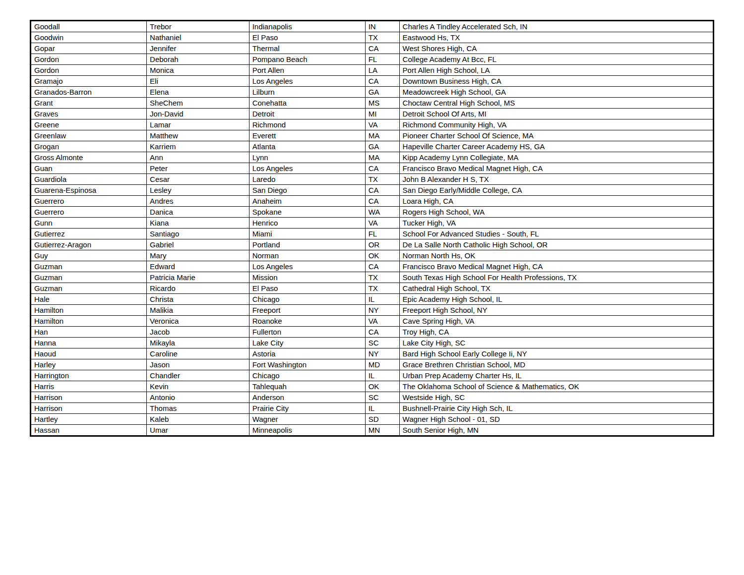| Goodall | Trebor | Indianapolis | IN | Charles A Tindley Accelerated Sch, IN |
| Goodwin | Nathaniel | El Paso | TX | Eastwood Hs, TX |
| Gopar | Jennifer | Thermal | CA | West Shores High, CA |
| Gordon | Deborah | Pompano Beach | FL | College Academy At Bcc, FL |
| Gordon | Monica | Port Allen | LA | Port Allen High School, LA |
| Gramajo | Eli | Los Angeles | CA | Downtown Business High, CA |
| Granados-Barron | Elena | Lilburn | GA | Meadowcreek High School, GA |
| Grant | SheChem | Conehatta | MS | Choctaw Central High School, MS |
| Graves | Jon-David | Detroit | MI | Detroit School Of Arts, MI |
| Greene | Lamar | Richmond | VA | Richmond Community High, VA |
| Greenlaw | Matthew | Everett | MA | Pioneer Charter School Of Science, MA |
| Grogan | Karriem | Atlanta | GA | Hapeville Charter Career Academy HS, GA |
| Gross Almonte | Ann | Lynn | MA | Kipp Academy Lynn Collegiate, MA |
| Guan | Peter | Los Angeles | CA | Francisco Bravo Medical Magnet High, CA |
| Guardiola | Cesar | Laredo | TX | John B Alexander H S, TX |
| Guarena-Espinosa | Lesley | San Diego | CA | San Diego Early/Middle College, CA |
| Guerrero | Andres | Anaheim | CA | Loara High, CA |
| Guerrero | Danica | Spokane | WA | Rogers High School, WA |
| Gunn | Kiana | Henrico | VA | Tucker High, VA |
| Gutierrez | Santiago | Miami | FL | School For Advanced Studies - South, FL |
| Gutierrez-Aragon | Gabriel | Portland | OR | De La Salle North Catholic High School, OR |
| Guy | Mary | Norman | OK | Norman North Hs, OK |
| Guzman | Edward | Los Angeles | CA | Francisco Bravo Medical Magnet High, CA |
| Guzman | Patricia Marie | Mission | TX | South Texas High School For Health Professions, TX |
| Guzman | Ricardo | El Paso | TX | Cathedral High School, TX |
| Hale | Christa | Chicago | IL | Epic Academy High School, IL |
| Hamilton | Malikia | Freeport | NY | Freeport High School, NY |
| Hamilton | Veronica | Roanoke | VA | Cave Spring High, VA |
| Han | Jacob | Fullerton | CA | Troy High, CA |
| Hanna | Mikayla | Lake City | SC | Lake City High, SC |
| Haoud | Caroline | Astoria | NY | Bard High School Early College Ii, NY |
| Harley | Jason | Fort Washington | MD | Grace Brethren Christian School, MD |
| Harrington | Chandler | Chicago | IL | Urban Prep Academy Charter Hs, IL |
| Harris | Kevin | Tahlequah | OK | The Oklahoma School of Science & Mathematics, OK |
| Harrison | Antonio | Anderson | SC | Westside High, SC |
| Harrison | Thomas | Prairie City | IL | Bushnell-Prairie City High Sch, IL |
| Hartley | Kaleb | Wagner | SD | Wagner High School - 01, SD |
| Hassan | Umar | Minneapolis | MN | South Senior High, MN |